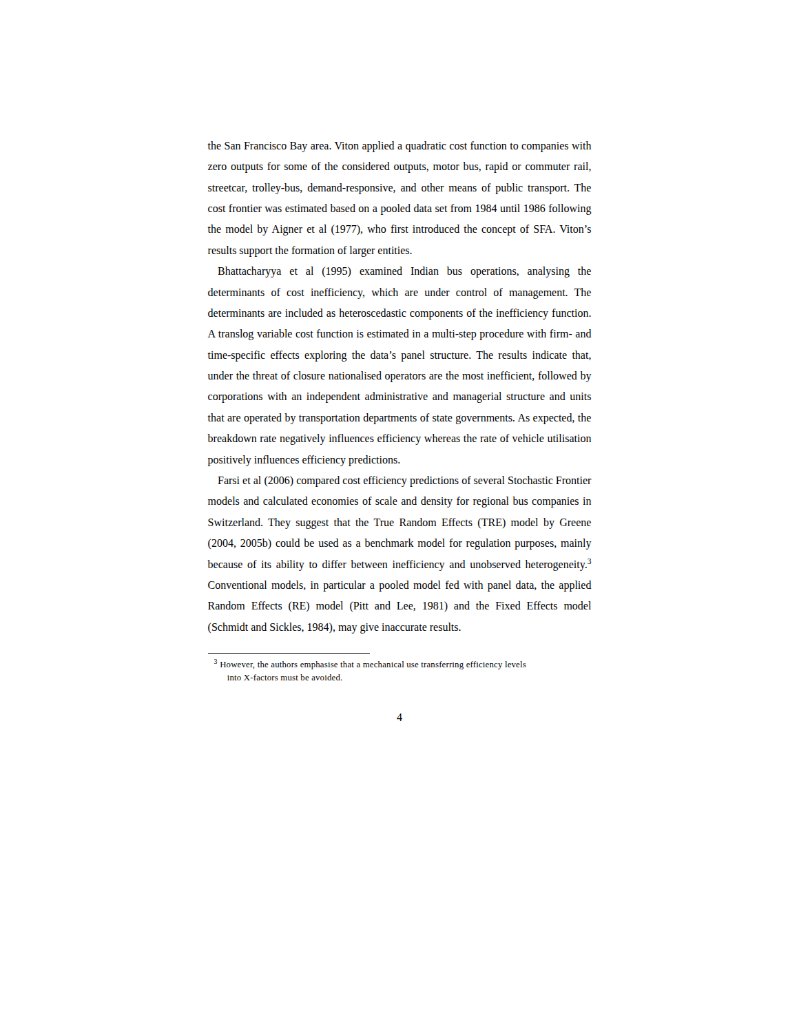the San Francisco Bay area. Viton applied a quadratic cost function to companies with zero outputs for some of the considered outputs, motor bus, rapid or commuter rail, streetcar, trolley-bus, demand-responsive, and other means of public transport. The cost frontier was estimated based on a pooled data set from 1984 until 1986 following the model by Aigner et al (1977), who first introduced the concept of SFA. Viton’s results support the formation of larger entities.
Bhattacharyya et al (1995) examined Indian bus operations, analysing the determinants of cost inefficiency, which are under control of management. The determinants are included as heteroscedastic components of the inefficiency function. A translog variable cost function is estimated in a multi-step procedure with firm- and time-specific effects exploring the data’s panel structure. The results indicate that, under the threat of closure nationalised operators are the most inefficient, followed by corporations with an independent administrative and managerial structure and units that are operated by transportation departments of state governments. As expected, the breakdown rate negatively influences efficiency whereas the rate of vehicle utilisation positively influences efficiency predictions.
Farsi et al (2006) compared cost efficiency predictions of several Stochastic Frontier models and calculated economies of scale and density for regional bus companies in Switzerland. They suggest that the True Random Effects (TRE) model by Greene (2004, 2005b) could be used as a benchmark model for regulation purposes, mainly because of its ability to differ between inefficiency and unobserved heterogeneity.3 Conventional models, in particular a pooled model fed with panel data, the applied Random Effects (RE) model (Pitt and Lee, 1981) and the Fixed Effects model (Schmidt and Sickles, 1984), may give inaccurate results.
3 However, the authors emphasise that a mechanical use transferring efficiency levels into X-factors must be avoided.
4